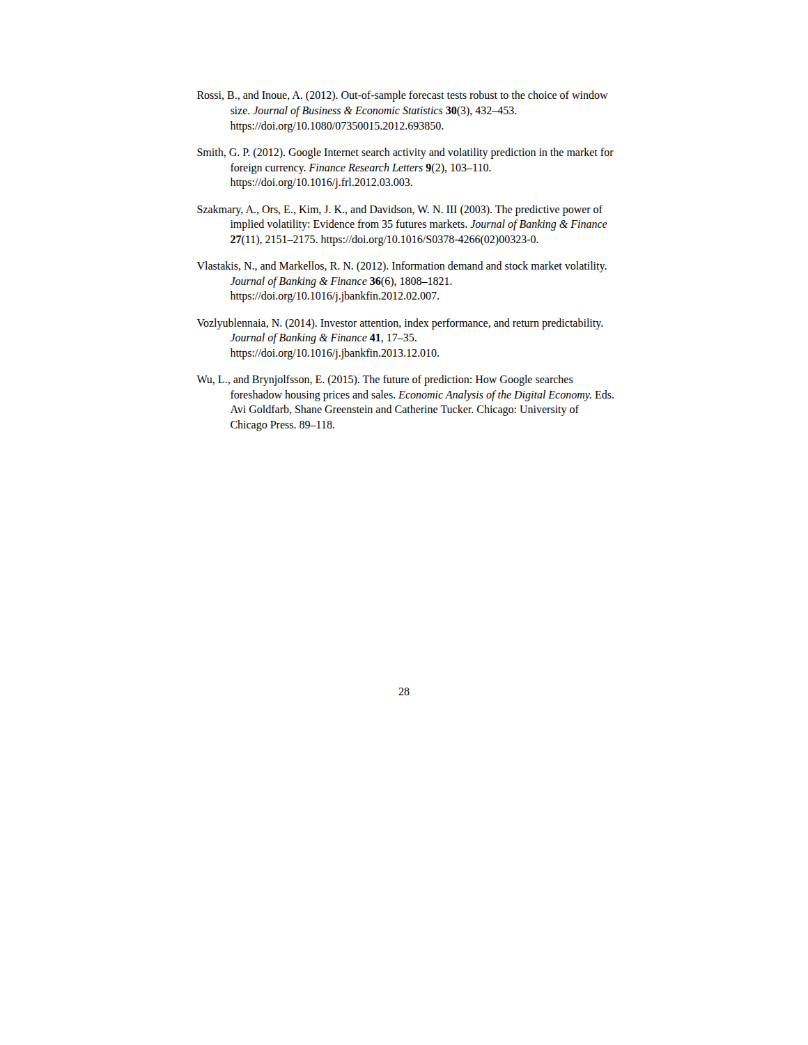Rossi, B., and Inoue, A. (2012). Out-of-sample forecast tests robust to the choice of window size. Journal of Business & Economic Statistics 30(3), 432–453. https://doi.org/10.1080/07350015.2012.693850.
Smith, G. P. (2012). Google Internet search activity and volatility prediction in the market for foreign currency. Finance Research Letters 9(2), 103–110. https://doi.org/10.1016/j.frl.2012.03.003.
Szakmary, A., Ors, E., Kim, J. K., and Davidson, W. N. III (2003). The predictive power of implied volatility: Evidence from 35 futures markets. Journal of Banking & Finance 27(11), 2151–2175. https://doi.org/10.1016/S0378-4266(02)00323-0.
Vlastakis, N., and Markellos, R. N. (2012). Information demand and stock market volatility. Journal of Banking & Finance 36(6), 1808–1821. https://doi.org/10.1016/j.jbankfin.2012.02.007.
Vozlyublennaia, N. (2014). Investor attention, index performance, and return predictability. Journal of Banking & Finance 41, 17–35. https://doi.org/10.1016/j.jbankfin.2013.12.010.
Wu, L., and Brynjolfsson, E. (2015). The future of prediction: How Google searches foreshadow housing prices and sales. Economic Analysis of the Digital Economy. Eds. Avi Goldfarb, Shane Greenstein and Catherine Tucker. Chicago: University of Chicago Press. 89–118.
28